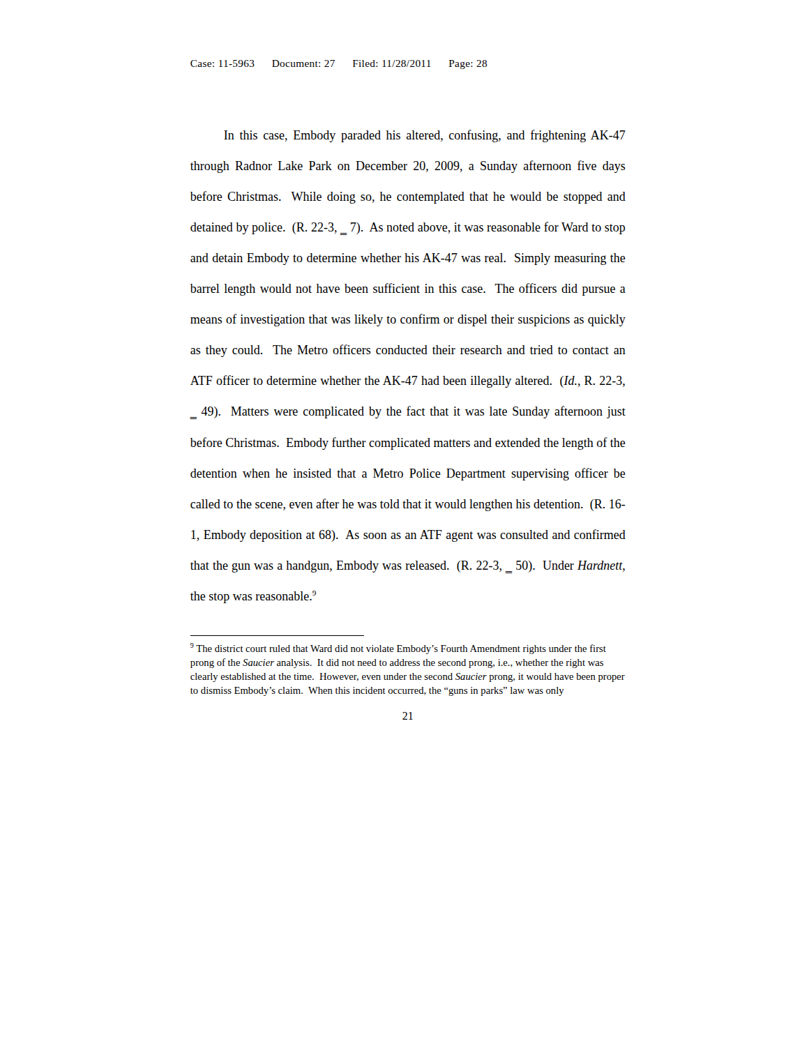Case: 11-5963 Document: 27 Filed: 11/28/2011 Page: 28
In this case, Embody paraded his altered, confusing, and frightening AK-47 through Radnor Lake Park on December 20, 2009, a Sunday afternoon five days before Christmas. While doing so, he contemplated that he would be stopped and detained by police. (R. 22-3, ‗ 7). As noted above, it was reasonable for Ward to stop and detain Embody to determine whether his AK-47 was real. Simply measuring the barrel length would not have been sufficient in this case. The officers did pursue a means of investigation that was likely to confirm or dispel their suspicions as quickly as they could. The Metro officers conducted their research and tried to contact an ATF officer to determine whether the AK-47 had been illegally altered. (Id., R. 22-3, ‗ 49). Matters were complicated by the fact that it was late Sunday afternoon just before Christmas. Embody further complicated matters and extended the length of the detention when he insisted that a Metro Police Department supervising officer be called to the scene, even after he was told that it would lengthen his detention. (R. 16-1, Embody deposition at 68). As soon as an ATF agent was consulted and confirmed that the gun was a handgun, Embody was released. (R. 22-3, ‗ 50). Under Hardnett, the stop was reasonable.9
9 The district court ruled that Ward did not violate Embody’s Fourth Amendment rights under the first prong of the Saucier analysis. It did not need to address the second prong, i.e., whether the right was clearly established at the time. However, even under the second Saucier prong, it would have been proper to dismiss Embody’s claim. When this incident occurred, the “guns in parks” law was only
21